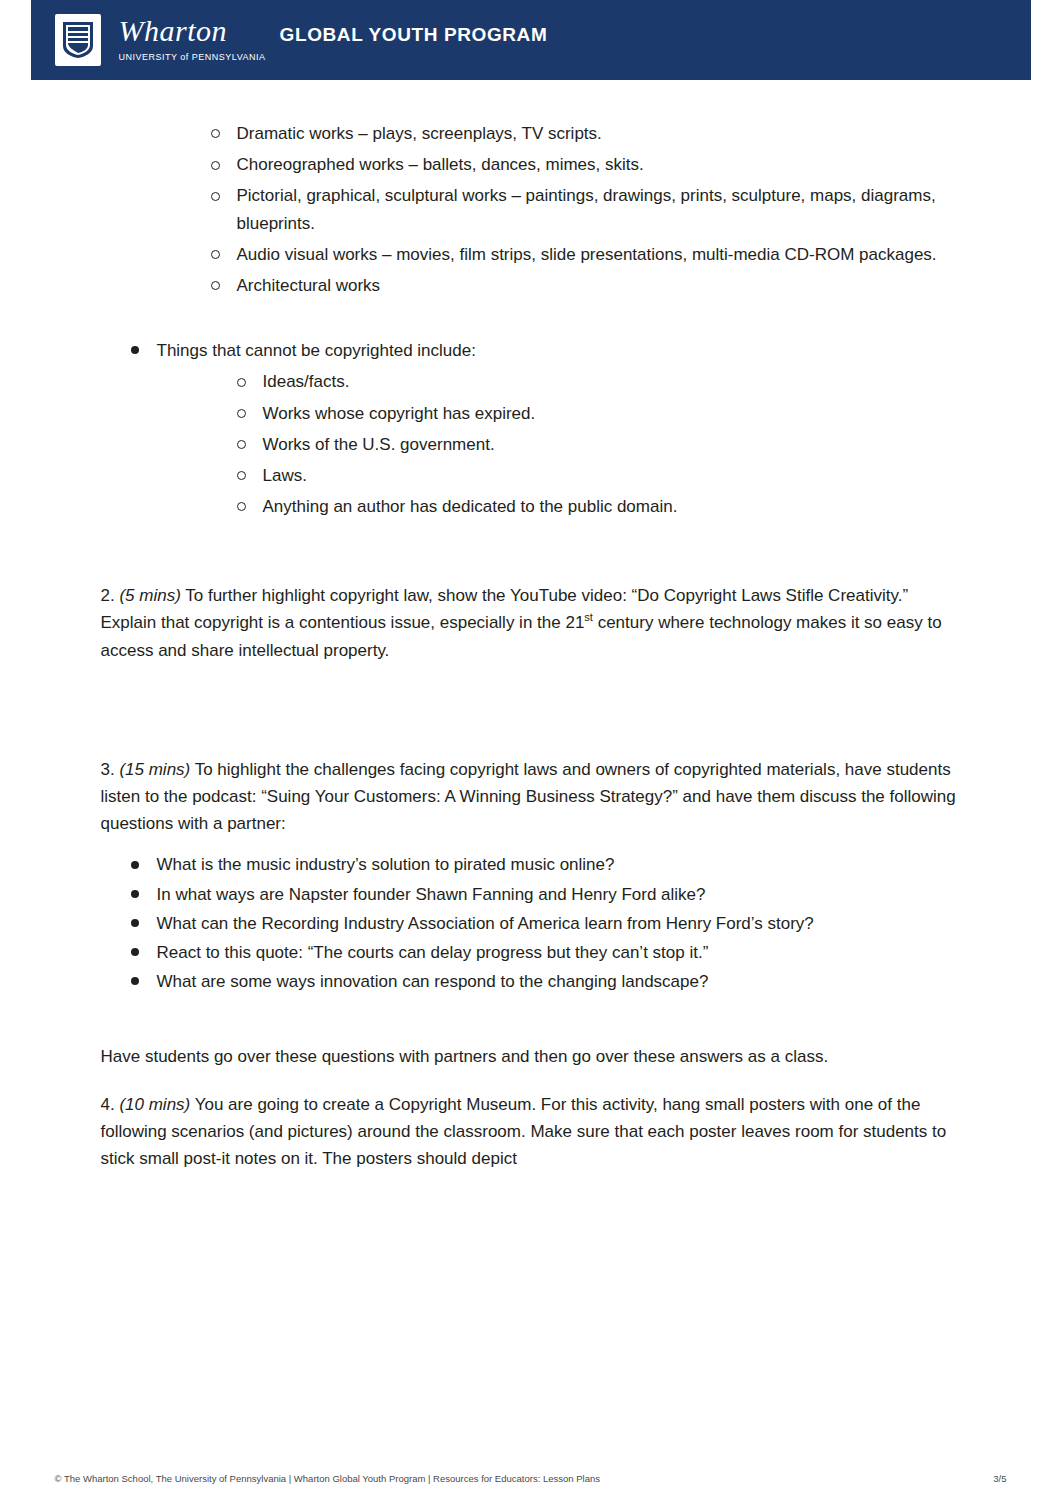Wharton UNIVERSITY of PENNSYLVANIA GLOBAL YOUTH PROGRAM
Dramatic works – plays, screenplays, TV scripts.
Choreographed works – ballets, dances, mimes, skits.
Pictorial, graphical, sculptural works – paintings, drawings, prints, sculpture, maps, diagrams, blueprints.
Audio visual works – movies, film strips, slide presentations, multi-media CD-ROM packages.
Architectural works
Things that cannot be copyrighted include:
Ideas/facts.
Works whose copyright has expired.
Works of the U.S. government.
Laws.
Anything an author has dedicated to the public domain.
2. (5 mins) To further highlight copyright law, show the YouTube video: “Do Copyright Laws Stifle Creativity.” Explain that copyright is a contentious issue, especially in the 21st century where technology makes it so easy to access and share intellectual property.
3. (15 mins) To highlight the challenges facing copyright laws and owners of copyrighted materials, have students listen to the podcast: “Suing Your Customers: A Winning Business Strategy?” and have them discuss the following questions with a partner:
What is the music industry’s solution to pirated music online?
In what ways are Napster founder Shawn Fanning and Henry Ford alike?
What can the Recording Industry Association of America learn from Henry Ford’s story?
React to this quote: “The courts can delay progress but they can’t stop it.”
What are some ways innovation can respond to the changing landscape?
Have students go over these questions with partners and then go over these answers as a class.
4. (10 mins) You are going to create a Copyright Museum. For this activity, hang small posters with one of the following scenarios (and pictures) around the classroom. Make sure that each poster leaves room for students to stick small post-it notes on it. The posters should depict
© The Wharton School, The University of Pennsylvania | Wharton Global Youth Program | Resources for Educators: Lesson Plans
3/5